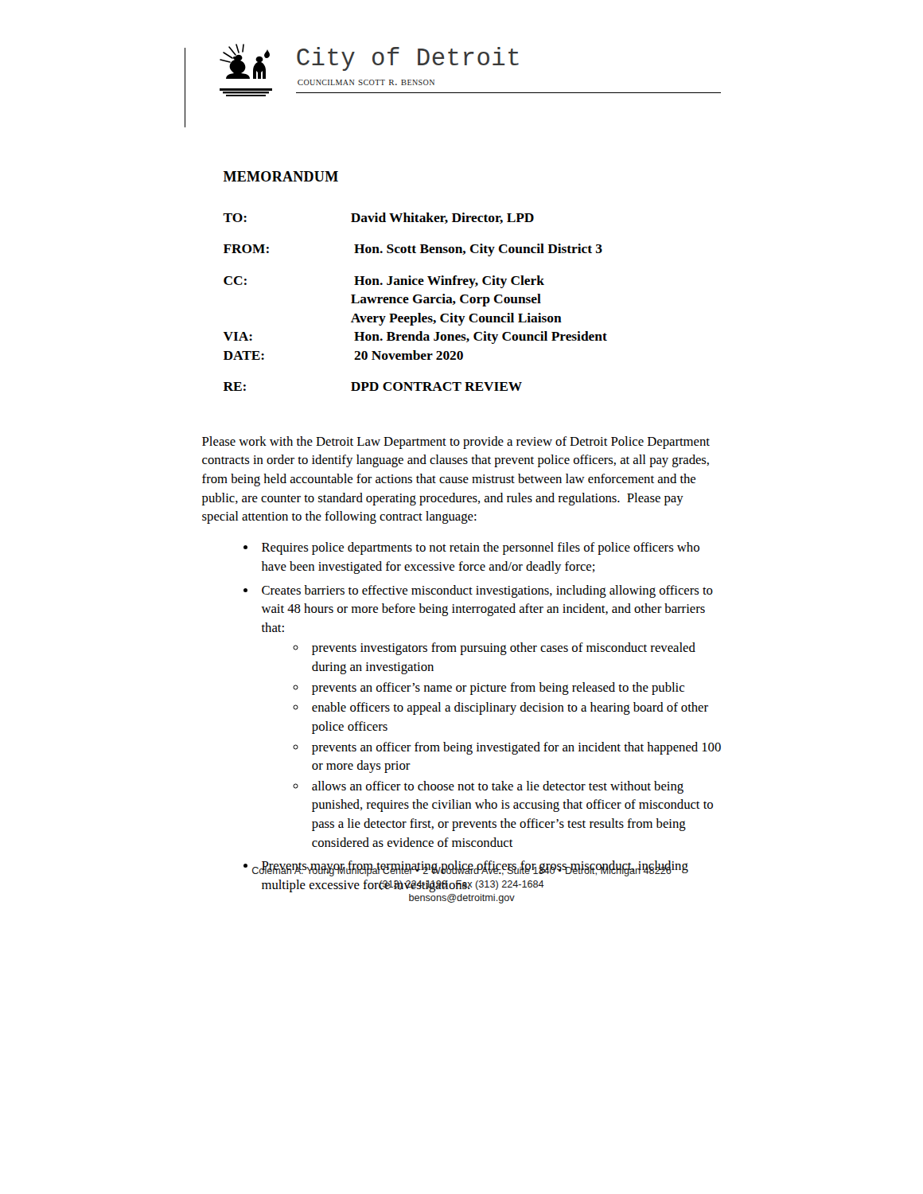City of Detroit
Councilman Scott R. Benson
MEMORANDUM
| TO: | David Whitaker, Director, LPD |
| FROM: | Hon. Scott Benson, City Council District 3 |
| CC: | Hon. Janice Winfrey, City Clerk |
| | Lawrence Garcia, Corp Counsel |
| | Avery Peeples, City Council Liaison |
| VIA: | Hon. Brenda Jones, City Council President |
| DATE: | 20 November 2020 |
| RE: | DPD CONTRACT REVIEW |
Please work with the Detroit Law Department to provide a review of Detroit Police Department contracts in order to identify language and clauses that prevent police officers, at all pay grades, from being held accountable for actions that cause mistrust between law enforcement and the public, are counter to standard operating procedures, and rules and regulations. Please pay special attention to the following contract language:
Requires police departments to not retain the personnel files of police officers who have been investigated for excessive force and/or deadly force;
Creates barriers to effective misconduct investigations, including allowing officers to wait 48 hours or more before being interrogated after an incident, and other barriers that:
prevents investigators from pursuing other cases of misconduct revealed during an investigation
prevents an officer’s name or picture from being released to the public
enable officers to appeal a disciplinary decision to a hearing board of other police officers
prevents an officer from being investigated for an incident that happened 100 or more days prior
allows an officer to choose not to take a lie detector test without being punished, requires the civilian who is accusing that officer of misconduct to pass a lie detector first, or prevents the officer’s test results from being considered as evidence of misconduct
Prevents mayor from terminating police officers for gross misconduct, including multiple excessive force investigations.
Coleman A. Young Municipal Center • 2 Woodward Ave., Suite 1340 • Detroit, Michigan 48226
(313) 224-1198 Fax (313) 224-1684
bensons@detroitmi.gov